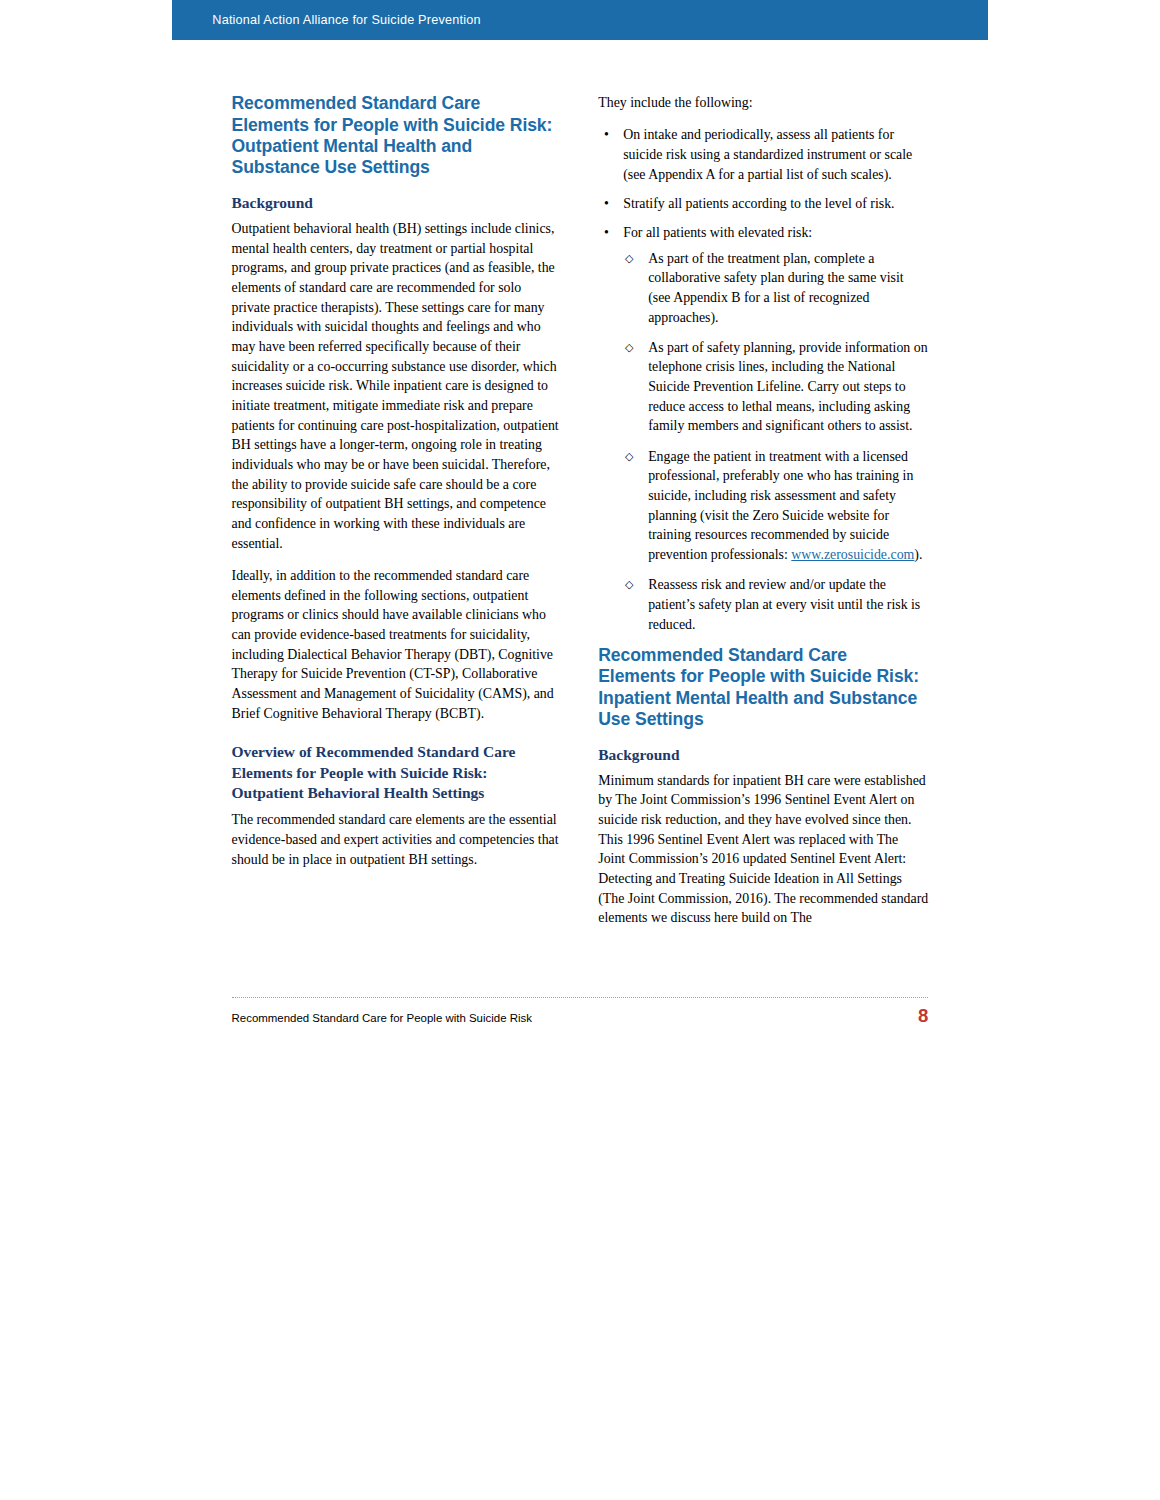National Action Alliance for Suicide Prevention
Recommended Standard Care Elements for People with Suicide Risk: Outpatient Mental Health and Substance Use Settings
Background
Outpatient behavioral health (BH) settings include clinics, mental health centers, day treatment or partial hospital programs, and group private practices (and as feasible, the elements of standard care are recommended for solo private practice therapists). These settings care for many individuals with suicidal thoughts and feelings and who may have been referred specifically because of their suicidality or a co-occurring substance use disorder, which increases suicide risk. While inpatient care is designed to initiate treatment, mitigate immediate risk and prepare patients for continuing care post-hospitalization, outpatient BH settings have a longer-term, ongoing role in treating individuals who may be or have been suicidal. Therefore, the ability to provide suicide safe care should be a core responsibility of outpatient BH settings, and competence and confidence in working with these individuals are essential.
Ideally, in addition to the recommended standard care elements defined in the following sections, outpatient programs or clinics should have available clinicians who can provide evidence-based treatments for suicidality, including Dialectical Behavior Therapy (DBT), Cognitive Therapy for Suicide Prevention (CT-SP), Collaborative Assessment and Management of Suicidality (CAMS), and Brief Cognitive Behavioral Therapy (BCBT).
Overview of Recommended Standard Care Elements for People with Suicide Risk: Outpatient Behavioral Health Settings
The recommended standard care elements are the essential evidence-based and expert activities and competencies that should be in place in outpatient BH settings.
They include the following:
On intake and periodically, assess all patients for suicide risk using a standardized instrument or scale (see Appendix A for a partial list of such scales).
Stratify all patients according to the level of risk.
For all patients with elevated risk:
As part of the treatment plan, complete a collaborative safety plan during the same visit (see Appendix B for a list of recognized approaches).
As part of safety planning, provide information on telephone crisis lines, including the National Suicide Prevention Lifeline. Carry out steps to reduce access to lethal means, including asking family members and significant others to assist.
Engage the patient in treatment with a licensed professional, preferably one who has training in suicide, including risk assessment and safety planning (visit the Zero Suicide website for training resources recommended by suicide prevention professionals: www.zerosuicide.com).
Reassess risk and review and/or update the patient’s safety plan at every visit until the risk is reduced.
Recommended Standard Care Elements for People with Suicide Risk: Inpatient Mental Health and Substance Use Settings
Background
Minimum standards for inpatient BH care were established by The Joint Commission’s 1996 Sentinel Event Alert on suicide risk reduction, and they have evolved since then. This 1996 Sentinel Event Alert was replaced with The Joint Commission’s 2016 updated Sentinel Event Alert: Detecting and Treating Suicide Ideation in All Settings (The Joint Commission, 2016). The recommended standard elements we discuss here build on The
Recommended Standard Care for People with Suicide Risk 8